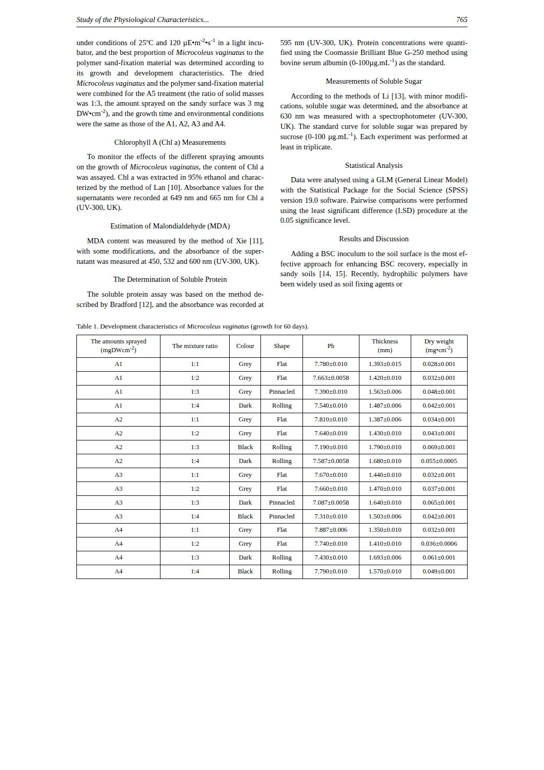Study of the Physiological Characteristics... 765
under conditions of 25ºC and 120 µE•m-2•s-1 in a light incubator, and the best proportion of Microcoleus vaginatus to the polymer sand-fixation material was determined according to its growth and development characteristics. The dried Microcoleus vaginatus and the polymer sand-fixation material were combined for the A5 treatment (the ratio of solid masses was 1:3, the amount sprayed on the sandy surface was 3 mg DW•cm-2), and the growth time and environmental conditions were the same as those of the A1, A2, A3 and A4.
Chlorophyll A (Chl a) Measurements
To monitor the effects of the different spraying amounts on the growth of Microcoleus vaginatus, the content of Chl a was assayed. Chl a was extracted in 95% ethanol and characterized by the method of Lan [10]. Absorbance values for the supernatants were recorded at 649 nm and 665 nm for Chl a (UV-300, UK).
Estimation of Malondialdehyde (MDA)
MDA content was measured by the method of Xie [11], with some modifications, and the absorbance of the supernatant was measured at 450, 532 and 600 nm (UV-300, UK).
The Determination of Soluble Protein
The soluble protein assay was based on the method described by Bradford [12], and the absorbance was recorded at 595 nm (UV-300, UK). Protein concentrations were quantified using the Coomassie Brilliant Blue G-250 method using bovine serum albumin (0-100µg.mL-1) as the standard.
Measurements of Soluble Sugar
According to the methods of Li [13], with minor modifications, soluble sugar was determined, and the absorbance at 630 nm was measured with a spectrophotometer (UV-300, UK). The standard curve for soluble sugar was prepared by sucrose (0-100 µg.mL-1). Each experiment was performed at least in triplicate.
Statistical Analysis
Data were analysed using a GLM (General Linear Model) with the Statistical Package for the Social Science (SPSS) version 19.0 software. Pairwise comparisons were performed using the least significant difference (LSD) procedure at the 0.05 significance level.
Results and Discussion
Adding a BSC inoculum to the soil surface is the most effective approach for enhancing BSC recovery, especially in sandy soils [14, 15]. Recently, hydrophilic polymers have been widely used as soil fixing agents or
Table 1. Development characteristics of Microcoleus vaginatus (growth for 60 days).
| The amounts sprayed (mgDWcm -2 ) | The mixture ratio | Colour | Shape | Ph | Thickness (mm) | Dry weight (mg•cm -2 ) |
| --- | --- | --- | --- | --- | --- | --- |
| A1 | 1:1 | Grey | Flat | 7.780±0.010 | 1.393±0.015 | 0.028±0.001 |
| A1 | 1:2 | Grey | Flat | 7.663±0.0058 | 1.420±0.010 | 0.032±0.001 |
| A1 | 1:3 | Grey | Pinnacled | 7.390±0.010 | 1.563±0.006 | 0.048±0.001 |
| A1 | 1:4 | Dark | Rolling | 7.540±0.010 | 1.487±0.006 | 0.042±0.001 |
| A2 | 1:1 | Grey | Flat | 7.810±0.010 | 1.387±0.006 | 0.034±0.001 |
| A2 | 1:2 | Grey | Flat | 7.640±0.010 | 1.430±0.010 | 0.043±0.001 |
| A2 | 1:3 | Black | Rolling | 7.190±0.010 | 1.790±0.010 | 0.069±0.001 |
| A2 | 1:4 | Dark | Rolling | 7.587±0.0058 | 1.680±0.010 | 0.055±0.0005 |
| A3 | 1:1 | Grey | Flat | 7.670±0.010 | 1.440±0.010 | 0.032±0.001 |
| A3 | 1:2 | Grey | Flat | 7.660±0.010 | 1.470±0.010 | 0.037±0.001 |
| A3 | 1:3 | Dark | Pinnacled | 7.087±0.0058 | 1.640±0.010 | 0.065±0.001 |
| A3 | 1:4 | Black | Pinnacled | 7.310±0.010 | 1.503±0.006 | 0.042±0.001 |
| A4 | 1:1 | Grey | Flat | 7.887±0.006 | 1.350±0.010 | 0.032±0.001 |
| A4 | 1:2 | Grey | Flat | 7.740±0.010 | 1.410±0.010 | 0.036±0.0006 |
| A4 | 1:3 | Dark | Rolling | 7.430±0.010 | 1.693±0.006 | 0.061±0.001 |
| A4 | 1:4 | Black | Rolling | 7.790±0.010 | 1.570±0.010 | 0.049±0.001 |